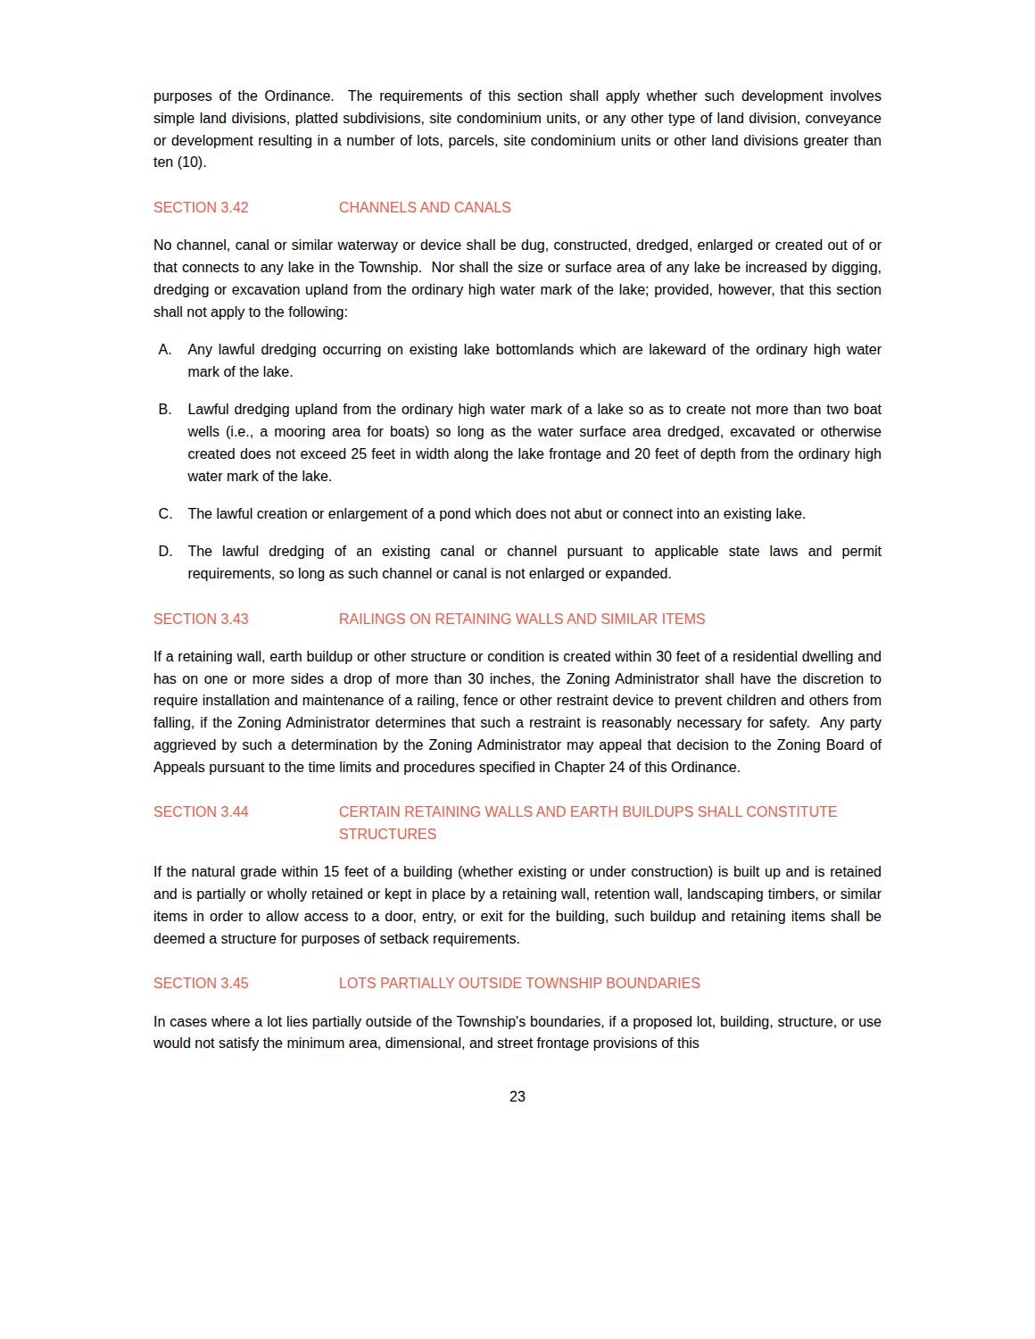purposes of the Ordinance. The requirements of this section shall apply whether such development involves simple land divisions, platted subdivisions, site condominium units, or any other type of land division, conveyance or development resulting in a number of lots, parcels, site condominium units or other land divisions greater than ten (10).
SECTION 3.42 CHANNELS AND CANALS
No channel, canal or similar waterway or device shall be dug, constructed, dredged, enlarged or created out of or that connects to any lake in the Township. Nor shall the size or surface area of any lake be increased by digging, dredging or excavation upland from the ordinary high water mark of the lake; provided, however, that this section shall not apply to the following:
Any lawful dredging occurring on existing lake bottomlands which are lakeward of the ordinary high water mark of the lake.
Lawful dredging upland from the ordinary high water mark of a lake so as to create not more than two boat wells (i.e., a mooring area for boats) so long as the water surface area dredged, excavated or otherwise created does not exceed 25 feet in width along the lake frontage and 20 feet of depth from the ordinary high water mark of the lake.
The lawful creation or enlargement of a pond which does not abut or connect into an existing lake.
The lawful dredging of an existing canal or channel pursuant to applicable state laws and permit requirements, so long as such channel or canal is not enlarged or expanded.
SECTION 3.43 RAILINGS ON RETAINING WALLS AND SIMILAR ITEMS
If a retaining wall, earth buildup or other structure or condition is created within 30 feet of a residential dwelling and has on one or more sides a drop of more than 30 inches, the Zoning Administrator shall have the discretion to require installation and maintenance of a railing, fence or other restraint device to prevent children and others from falling, if the Zoning Administrator determines that such a restraint is reasonably necessary for safety. Any party aggrieved by such a determination by the Zoning Administrator may appeal that decision to the Zoning Board of Appeals pursuant to the time limits and procedures specified in Chapter 24 of this Ordinance.
SECTION 3.44 CERTAIN RETAINING WALLS AND EARTH BUILDUPS SHALL CONSTITUTE STRUCTURES
If the natural grade within 15 feet of a building (whether existing or under construction) is built up and is retained and is partially or wholly retained or kept in place by a retaining wall, retention wall, landscaping timbers, or similar items in order to allow access to a door, entry, or exit for the building, such buildup and retaining items shall be deemed a structure for purposes of setback requirements.
SECTION 3.45 LOTS PARTIALLY OUTSIDE TOWNSHIP BOUNDARIES
In cases where a lot lies partially outside of the Township's boundaries, if a proposed lot, building, structure, or use would not satisfy the minimum area, dimensional, and street frontage provisions of this
23